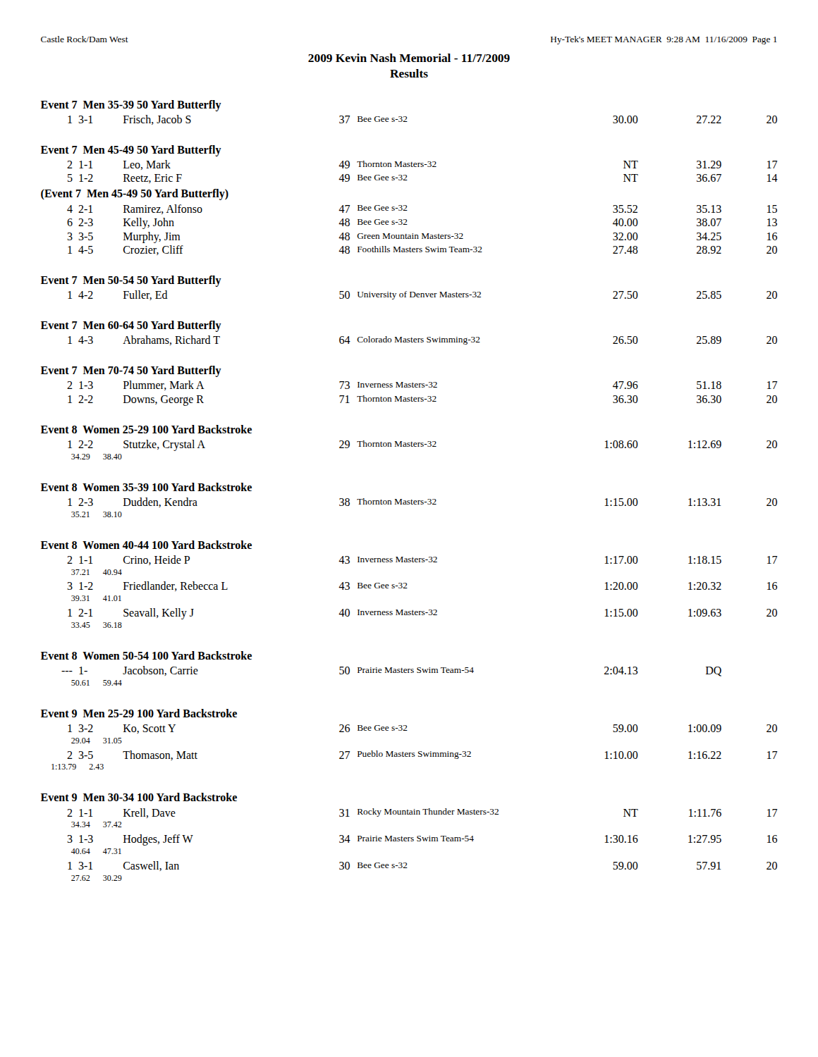Castle Rock/Dam West Hy-Tek's MEET MANAGER 9:28 AM 11/16/2009 Page 1
2009 Kevin Nash Memorial - 11/7/2009 Results
Event 7 Men 35-39 50 Yard Butterfly
| 1 | 3-1 | Frisch, Jacob S | 37 | Bee Gee s-32 | 30.00 | 27.22 | 20 |
Event 7 Men 45-49 50 Yard Butterfly
| 2 | 1-1 | Leo, Mark | 49 | Thornton Masters-32 | NT | 31.29 | 17 |
| 5 | 1-2 | Reetz, Eric F | 49 | Bee Gee s-32 | NT | 36.67 | 14 |
(Event 7 Men 45-49 50 Yard Butterfly)
| 4 | 2-1 | Ramirez, Alfonso | 47 | Bee Gee s-32 | 35.52 | 35.13 | 15 |
| 6 | 2-3 | Kelly, John | 48 | Bee Gee s-32 | 40.00 | 38.07 | 13 |
| 3 | 3-5 | Murphy, Jim | 48 | Green Mountain Masters-32 | 32.00 | 34.25 | 16 |
| 1 | 4-5 | Crozier, Cliff | 48 | Foothills Masters Swim Team-32 | 27.48 | 28.92 | 20 |
Event 7 Men 50-54 50 Yard Butterfly
| 1 | 4-2 | Fuller, Ed | 50 | University of Denver Masters-32 | 27.50 | 25.85 | 20 |
Event 7 Men 60-64 50 Yard Butterfly
| 1 | 4-3 | Abrahams, Richard T | 64 | Colorado Masters Swimming-32 | 26.50 | 25.89 | 20 |
Event 7 Men 70-74 50 Yard Butterfly
| 2 | 1-3 | Plummer, Mark A | 73 | Inverness Masters-32 | 47.96 | 51.18 | 17 |
| 1 | 2-2 | Downs, George R | 71 | Thornton Masters-32 | 36.30 | 36.30 | 20 |
Event 8 Women 25-29 100 Yard Backstroke
| 1 | 2-2 | Stutzke, Crystal A | 29 | Thornton Masters-32 | 1:08.60 | 1:12.69 | 20 |
| 34.29 38.40 |
Event 8 Women 35-39 100 Yard Backstroke
| 1 | 2-3 | Dudden, Kendra | 38 | Thornton Masters-32 | 1:15.00 | 1:13.31 | 20 |
| 35.21 38.10 |
Event 8 Women 40-44 100 Yard Backstroke
| 2 | 1-1 | Crino, Heide P | 43 | Inverness Masters-32 | 1:17.00 | 1:18.15 | 17 |
| 37.21 40.94 |
| 3 | 1-2 | Friedlander, Rebecca L | 43 | Bee Gee s-32 | 1:20.00 | 1:20.32 | 16 |
| 39.31 41.01 |
| 1 | 2-1 | Seavall, Kelly J | 40 | Inverness Masters-32 | 1:15.00 | 1:09.63 | 20 |
| 33.45 36.18 |
Event 8 Women 50-54 100 Yard Backstroke
| --- | 1- | Jacobson, Carrie | 50 | Prairie Masters Swim Team-54 | 2:04.13 | DQ | |
| 50.61 59.44 |
Event 9 Men 25-29 100 Yard Backstroke
| 1 | 3-2 | Ko, Scott Y | 26 | Bee Gee s-32 | 59.00 | 1:00.09 | 20 |
| 29.04 31.05 |
| 2 | 3-5 | Thomason, Matt | 27 | Pueblo Masters Swimming-32 | 1:10.00 | 1:16.22 | 17 |
| 1:13.79 2.43 |
Event 9 Men 30-34 100 Yard Backstroke
| 2 | 1-1 | Krell, Dave | 31 | Rocky Mountain Thunder Masters-32 | NT | 1:11.76 | 17 |
| 34.34 37.42 |
| 3 | 1-3 | Hodges, Jeff W | 34 | Prairie Masters Swim Team-54 | 1:30.16 | 1:27.95 | 16 |
| 40.64 47.31 |
| 1 | 3-1 | Caswell, Ian | 30 | Bee Gee s-32 | 59.00 | 57.91 | 20 |
| 27.62 30.29 |